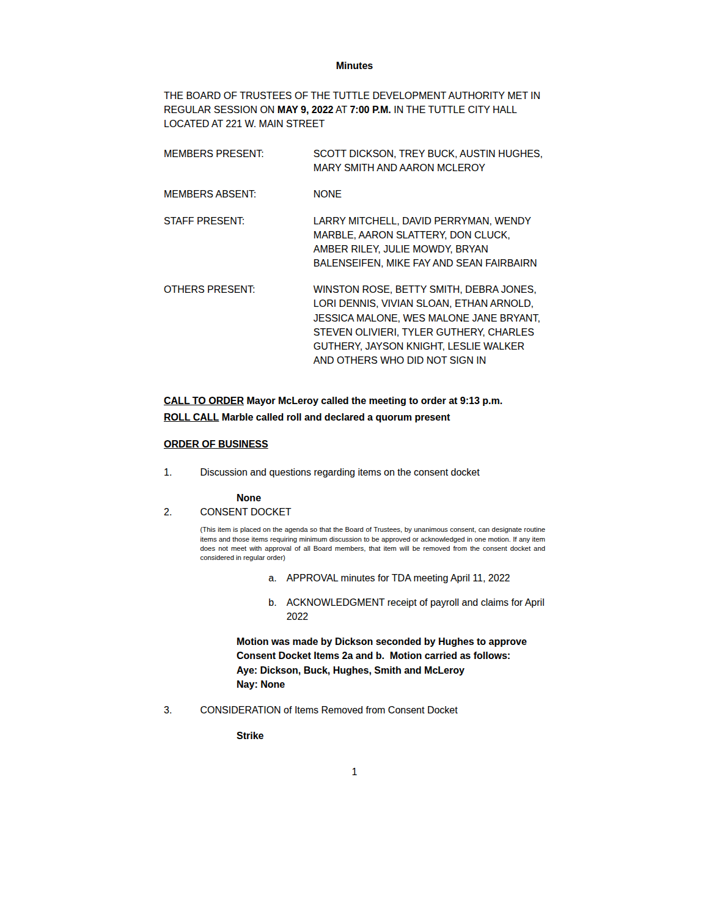Minutes
THE BOARD OF TRUSTEES OF THE TUTTLE DEVELOPMENT AUTHORITY MET IN REGULAR SESSION ON MAY 9, 2022 AT 7:00 P.M. IN THE TUTTLE CITY HALL LOCATED AT 221 W. MAIN STREET
| MEMBERS PRESENT: | SCOTT DICKSON, TREY BUCK, AUSTIN HUGHES, MARY SMITH AND AARON MCLEROY |
| MEMBERS ABSENT: | NONE |
| STAFF PRESENT: | LARRY MITCHELL, DAVID PERRYMAN, WENDY MARBLE, AARON SLATTERY, DON CLUCK, AMBER RILEY, JULIE MOWDY, BRYAN BALENSEIFEN, MIKE FAY AND SEAN FAIRBAIRN |
| OTHERS PRESENT: | WINSTON ROSE, BETTY SMITH, DEBRA JONES, LORI DENNIS, VIVIAN SLOAN, ETHAN ARNOLD, JESSICA MALONE, WES MALONE JANE BRYANT, STEVEN OLIVIERI, TYLER GUTHERY, CHARLES GUTHERY, JAYSON KNIGHT, LESLIE WALKER AND OTHERS WHO DID NOT SIGN IN |
CALL TO ORDER Mayor McLeroy called the meeting to order at 9:13 p.m.
ROLL CALL Marble called roll and declared a quorum present
ORDER OF BUSINESS
| 1. | Discussion and questions regarding items on the consent docket None |
| 2. | CONSENT DOCKET (This item is placed on the agenda so that the Board of Trustees, by unanimous consent, can designate routine items and those items requiring minimum discussion to be approved or acknowledged in one motion. If any item does not meet with approval of all Board members, that item will be removed from the consent docket and considered in regular order) APPROVAL minutes for TDA meeting April 11, 2022 ACKNOWLEDGMENT receipt of payroll and claims for April 2022 Motion was made by Dickson seconded by Hughes to approve Consent Docket Items 2a and b. Motion carried as follows: Aye: Dickson, Buck, Hughes, Smith and McLeroy Nay: None |
| 3. | CONSIDERATION of Items Removed from Consent Docket Strike |
1